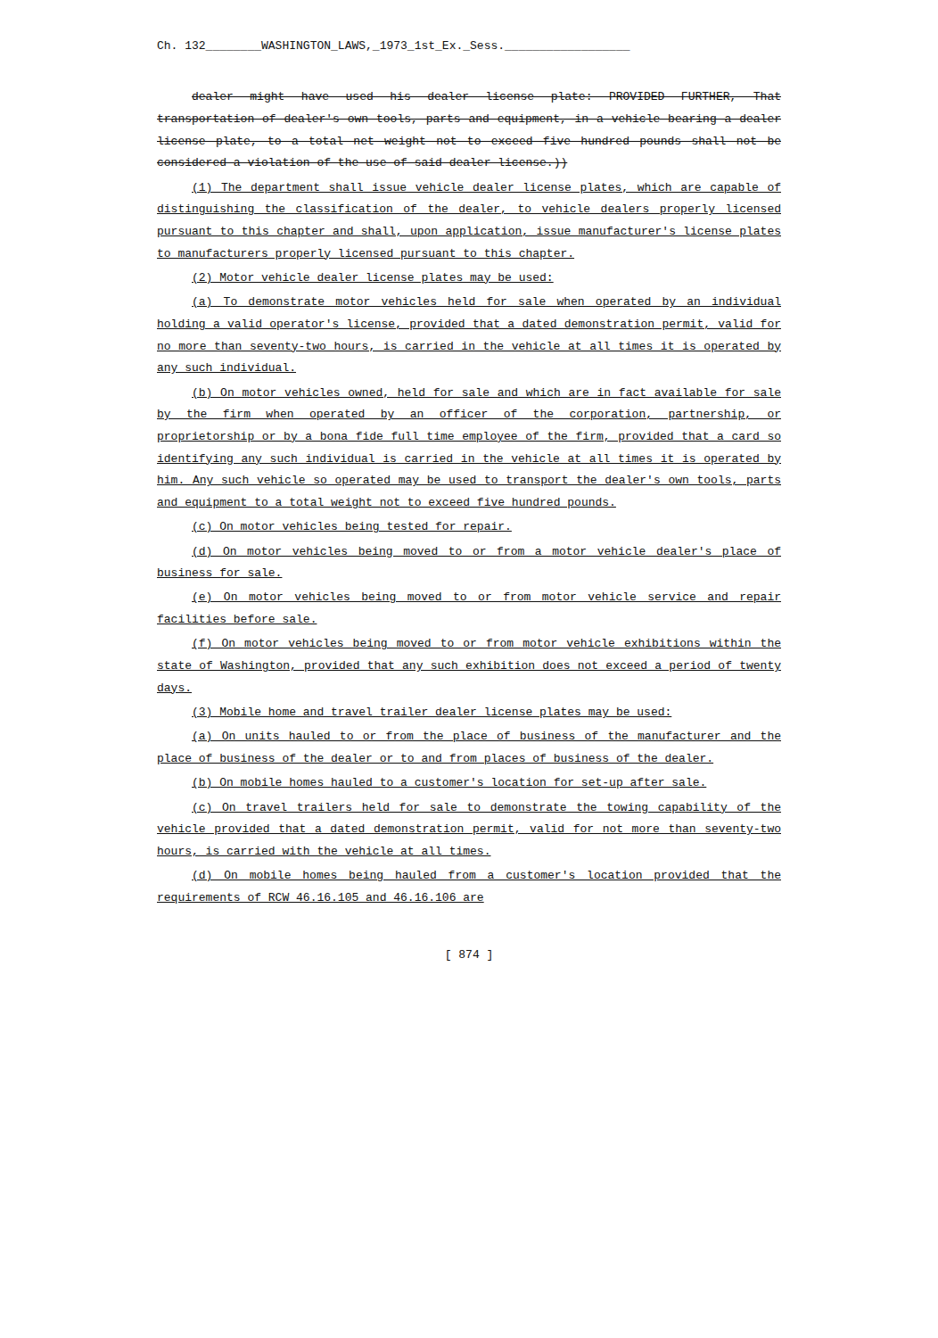Ch. 132________WASHINGTON_LAWS,_1973_1st_Ex._Sess.__________________
dealer might have used his dealer license plate: PROVIDED FURTHER, That transportation of dealer's own tools, parts and equipment, in a vehicle bearing a dealer license plate, to a total net weight not to exceed five hundred pounds shall not be considered a violation of the use of said dealer license.))
(1) The department shall issue vehicle dealer license plates, which are capable of distinguishing the classification of the dealer, to vehicle dealers properly licensed pursuant to this chapter and shall, upon application, issue manufacturer's license plates to manufacturers properly licensed pursuant to this chapter.
(2) Motor vehicle dealer license plates may be used:
(a) To demonstrate motor vehicles held for sale when operated by an individual holding a valid operator's license, provided that a dated demonstration permit, valid for no more than seventy-two hours, is carried in the vehicle at all times it is operated by any such individual.
(b) On motor vehicles owned, held for sale and which are in fact available for sale by the firm when operated by an officer of the corporation, partnership, or proprietorship or by a bona fide full time employee of the firm, provided that a card so identifying any such individual is carried in the vehicle at all times it is operated by him. Any such vehicle so operated may be used to transport the dealer's own tools, parts and equipment to a total weight not to exceed five hundred pounds.
(c) On motor vehicles being tested for repair.
(d) On motor vehicles being moved to or from a motor vehicle dealer's place of business for sale.
(e) On motor vehicles being moved to or from motor vehicle service and repair facilities before sale.
(f) On motor vehicles being moved to or from motor vehicle exhibitions within the state of Washington, provided that any such exhibition does not exceed a period of twenty days.
(3) Mobile home and travel trailer dealer license plates may be used:
(a) On units hauled to or from the place of business of the manufacturer and the place of business of the dealer or to and from places of business of the dealer.
(b) On mobile homes hauled to a customer's location for set-up after sale.
(c) On travel trailers held for sale to demonstrate the towing capability of the vehicle provided that a dated demonstration permit, valid for not more than seventy-two hours, is carried with the vehicle at all times.
(d) On mobile homes being hauled from a customer's location provided that the requirements of RCW 46.16.105 and 46.16.106 are
[ 874 ]